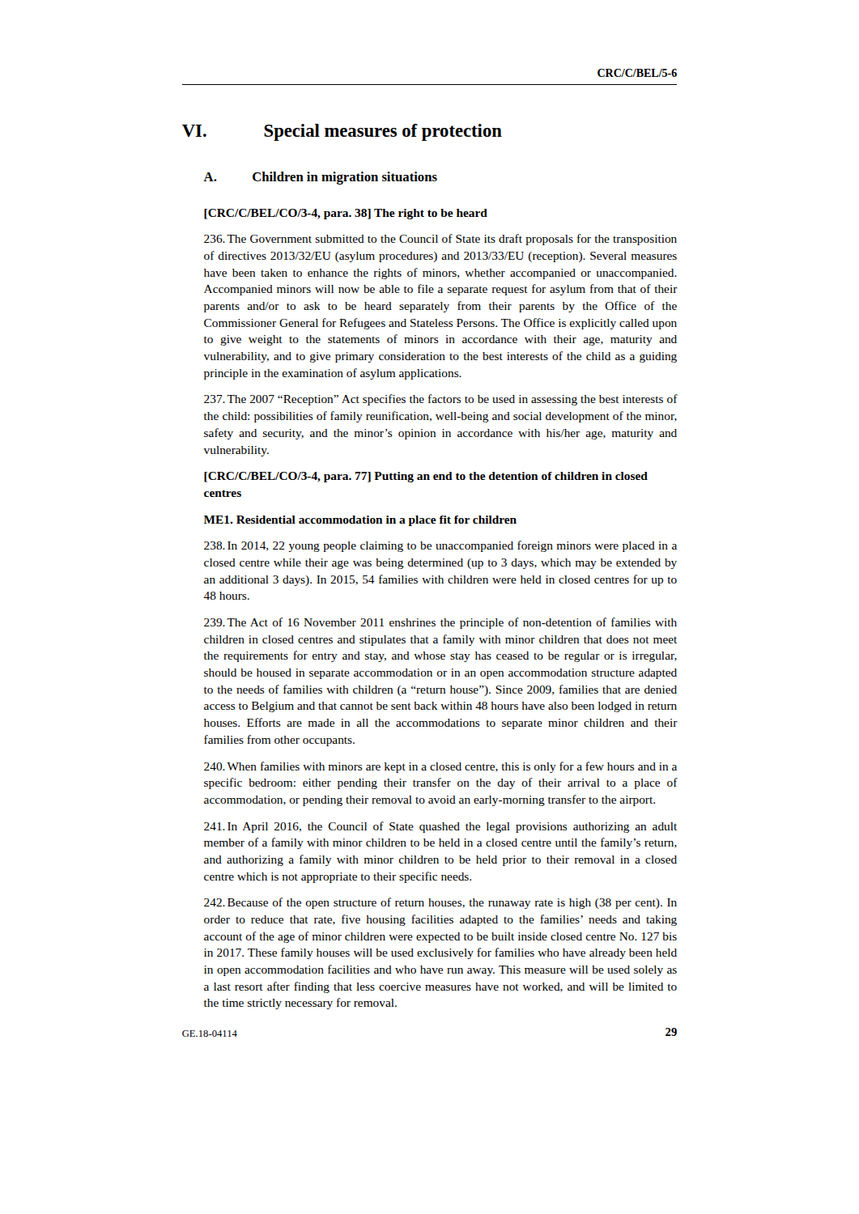CRC/C/BEL/5-6
VI. Special measures of protection
A. Children in migration situations
[CRC/C/BEL/CO/3-4, para. 38] The right to be heard
236. The Government submitted to the Council of State its draft proposals for the transposition of directives 2013/32/EU (asylum procedures) and 2013/33/EU (reception). Several measures have been taken to enhance the rights of minors, whether accompanied or unaccompanied. Accompanied minors will now be able to file a separate request for asylum from that of their parents and/or to ask to be heard separately from their parents by the Office of the Commissioner General for Refugees and Stateless Persons. The Office is explicitly called upon to give weight to the statements of minors in accordance with their age, maturity and vulnerability, and to give primary consideration to the best interests of the child as a guiding principle in the examination of asylum applications.
237. The 2007 “Reception” Act specifies the factors to be used in assessing the best interests of the child: possibilities of family reunification, well-being and social development of the minor, safety and security, and the minor’s opinion in accordance with his/her age, maturity and vulnerability.
[CRC/C/BEL/CO/3-4, para. 77] Putting an end to the detention of children in closed centres
ME1. Residential accommodation in a place fit for children
238. In 2014, 22 young people claiming to be unaccompanied foreign minors were placed in a closed centre while their age was being determined (up to 3 days, which may be extended by an additional 3 days). In 2015, 54 families with children were held in closed centres for up to 48 hours.
239. The Act of 16 November 2011 enshrines the principle of non-detention of families with children in closed centres and stipulates that a family with minor children that does not meet the requirements for entry and stay, and whose stay has ceased to be regular or is irregular, should be housed in separate accommodation or in an open accommodation structure adapted to the needs of families with children (a “return house”). Since 2009, families that are denied access to Belgium and that cannot be sent back within 48 hours have also been lodged in return houses. Efforts are made in all the accommodations to separate minor children and their families from other occupants.
240. When families with minors are kept in a closed centre, this is only for a few hours and in a specific bedroom: either pending their transfer on the day of their arrival to a place of accommodation, or pending their removal to avoid an early-morning transfer to the airport.
241. In April 2016, the Council of State quashed the legal provisions authorizing an adult member of a family with minor children to be held in a closed centre until the family’s return, and authorizing a family with minor children to be held prior to their removal in a closed centre which is not appropriate to their specific needs.
242. Because of the open structure of return houses, the runaway rate is high (38 per cent). In order to reduce that rate, five housing facilities adapted to the families’ needs and taking account of the age of minor children were expected to be built inside closed centre No. 127 bis in 2017. These family houses will be used exclusively for families who have already been held in open accommodation facilities and who have run away. This measure will be used solely as a last resort after finding that less coercive measures have not worked, and will be limited to the time strictly necessary for removal.
GE.18-04114 29